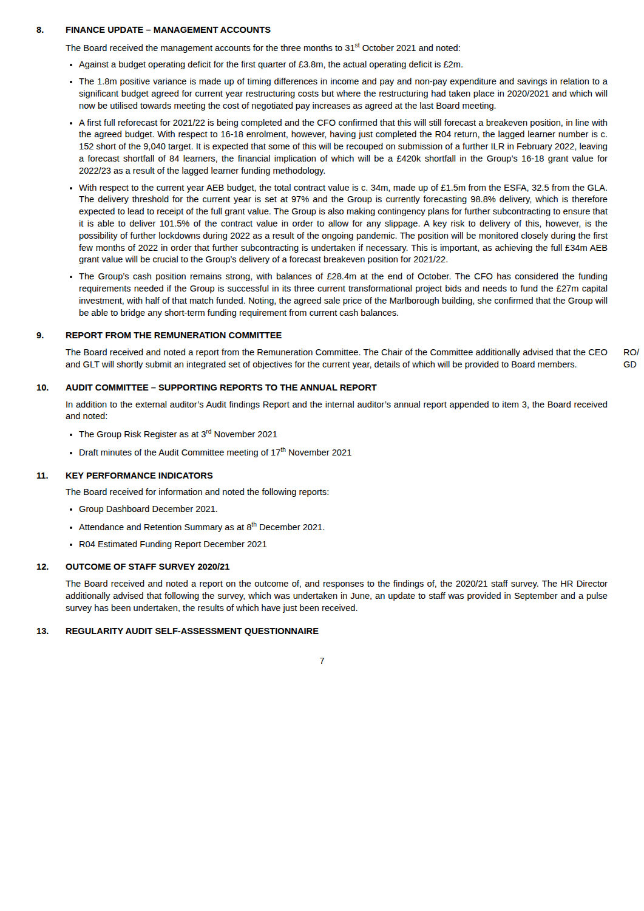8. FINANCE UPDATE – MANAGEMENT ACCOUNTS
The Board received the management accounts for the three months to 31st October 2021 and noted:
Against a budget operating deficit for the first quarter of £3.8m, the actual operating deficit is £2m.
The 1.8m positive variance is made up of timing differences in income and pay and non-pay expenditure and savings in relation to a significant budget agreed for current year restructuring costs but where the restructuring had taken place in 2020/2021 and which will now be utilised towards meeting the cost of negotiated pay increases as agreed at the last Board meeting.
A first full reforecast for 2021/22 is being completed and the CFO confirmed that this will still forecast a breakeven position, in line with the agreed budget. With respect to 16-18 enrolment, however, having just completed the R04 return, the lagged learner number is c. 152 short of the 9,040 target. It is expected that some of this will be recouped on submission of a further ILR in February 2022, leaving a forecast shortfall of 84 learners, the financial implication of which will be a £420k shortfall in the Group’s 16-18 grant value for 2022/23 as a result of the lagged learner funding methodology.
With respect to the current year AEB budget, the total contract value is c. 34m, made up of £1.5m from the ESFA, 32.5 from the GLA. The delivery threshold for the current year is set at 97% and the Group is currently forecasting 98.8% delivery, which is therefore expected to lead to receipt of the full grant value. The Group is also making contingency plans for further subcontracting to ensure that it is able to deliver 101.5% of the contract value in order to allow for any slippage. A key risk to delivery of this, however, is the possibility of further lockdowns during 2022 as a result of the ongoing pandemic. The position will be monitored closely during the first few months of 2022 in order that further subcontracting is undertaken if necessary. This is important, as achieving the full £34m AEB grant value will be crucial to the Group’s delivery of a forecast breakeven position for 2021/22.
The Group’s cash position remains strong, with balances of £28.4m at the end of October. The CFO has considered the funding requirements needed if the Group is successful in its three current transformational project bids and needs to fund the £27m capital investment, with half of that match funded. Noting, the agreed sale price of the Marlborough building, she confirmed that the Group will be able to bridge any short-term funding requirement from current cash balances.
9. REPORT FROM THE REMUNERATION COMMITTEE
The Board received and noted a report from the Remuneration Committee. The Chair of the Committee additionally advised that the CEO and GLT will shortly submit an integrated set of objectives for the current year, details of which will be provided to Board members.
RO/
GD
10. AUDIT COMMITTEE – SUPPORTING REPORTS TO THE ANNUAL REPORT
In addition to the external auditor’s Audit findings Report and the internal auditor’s annual report appended to item 3, the Board received and noted:
The Group Risk Register as at 3rd November 2021
Draft minutes of the Audit Committee meeting of 17th November 2021
11. KEY PERFORMANCE INDICATORS
The Board received for information and noted the following reports:
Group Dashboard December 2021.
Attendance and Retention Summary as at 8th December 2021.
R04 Estimated Funding Report December 2021
12. OUTCOME OF STAFF SURVEY 2020/21
The Board received and noted a report on the outcome of, and responses to the findings of, the 2020/21 staff survey. The HR Director additionally advised that following the survey, which was undertaken in June, an update to staff was provided in September and a pulse survey has been undertaken, the results of which have just been received.
13. REGULARITY AUDIT SELF-ASSESSMENT QUESTIONNAIRE
7